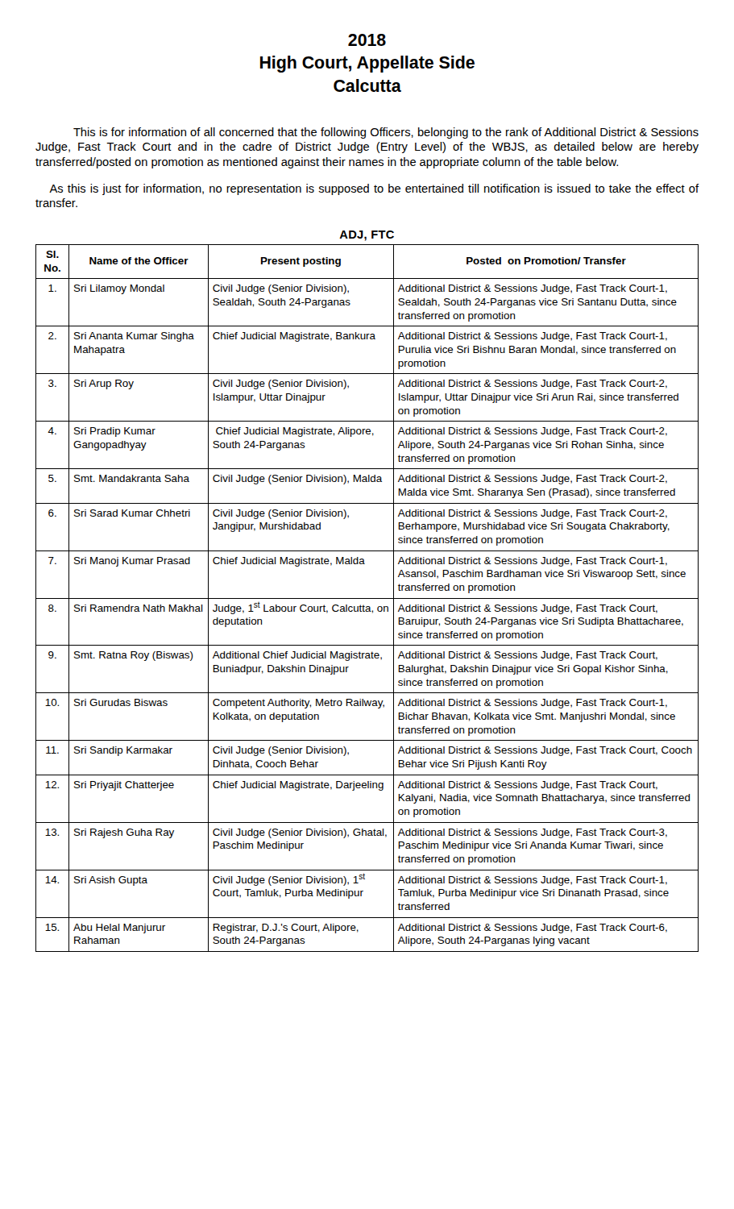2018
High Court, Appellate Side
Calcutta
This is for information of all concerned that the following Officers, belonging to the rank of Additional District & Sessions Judge, Fast Track Court and in the cadre of District Judge (Entry Level) of the WBJS, as detailed below are hereby transferred/posted on promotion as mentioned against their names in the appropriate column of the table below.
As this is just for information, no representation is supposed to be entertained till notification is issued to take the effect of transfer.
ADJ, FTC
| Sl. No. | Name of the Officer | Present posting | Posted on Promotion/ Transfer |
| --- | --- | --- | --- |
| 1. | Sri Lilamoy Mondal | Civil Judge (Senior Division), Sealdah, South 24-Parganas | Additional District & Sessions Judge, Fast Track Court-1, Sealdah, South 24-Parganas vice Sri Santanu Dutta, since transferred on promotion |
| 2. | Sri Ananta Kumar Singha Mahapatra | Chief Judicial Magistrate, Bankura | Additional District & Sessions Judge, Fast Track Court-1, Purulia vice Sri Bishnu Baran Mondal, since transferred on promotion |
| 3. | Sri Arup Roy | Civil Judge (Senior Division), Islampur, Uttar Dinajpur | Additional District & Sessions Judge, Fast Track Court-2, Islampur, Uttar Dinajpur vice Sri Arun Rai, since transferred on promotion |
| 4. | Sri Pradip Kumar Gangopadhyay | Chief Judicial Magistrate, Alipore, South 24-Parganas | Additional District & Sessions Judge, Fast Track Court-2, Alipore, South 24-Parganas vice Sri Rohan Sinha, since transferred on promotion |
| 5. | Smt. Mandakranta Saha | Civil Judge (Senior Division), Malda | Additional District & Sessions Judge, Fast Track Court-2, Malda vice Smt. Sharanya Sen (Prasad), since transferred |
| 6. | Sri Sarad Kumar Chhetri | Civil Judge (Senior Division), Jangipur, Murshidabad | Additional District & Sessions Judge, Fast Track Court-2, Berhampore, Murshidabad vice Sri Sougata Chakraborty, since transferred on promotion |
| 7. | Sri Manoj Kumar Prasad | Chief Judicial Magistrate, Malda | Additional District & Sessions Judge, Fast Track Court-1, Asansol, Paschim Bardhaman vice Sri Viswaroop Sett, since transferred on promotion |
| 8. | Sri Ramendra Nath Makhal | Judge, 1 st Labour Court, Calcutta, on deputation | Additional District & Sessions Judge, Fast Track Court, Baruipur, South 24-Parganas vice Sri Sudipta Bhattacharee, since transferred on promotion |
| 9. | Smt. Ratna Roy (Biswas) | Additional Chief Judicial Magistrate, Buniadpur, Dakshin Dinajpur | Additional District & Sessions Judge, Fast Track Court, Balurghat, Dakshin Dinajpur vice Sri Gopal Kishor Sinha, since transferred on promotion |
| 10. | Sri Gurudas Biswas | Competent Authority, Metro Railway, Kolkata, on deputation | Additional District & Sessions Judge, Fast Track Court-1, Bichar Bhavan, Kolkata vice Smt. Manjushri Mondal, since transferred on promotion |
| 11. | Sri Sandip Karmakar | Civil Judge (Senior Division), Dinhata, Cooch Behar | Additional District & Sessions Judge, Fast Track Court, Cooch Behar vice Sri Pijush Kanti Roy |
| 12. | Sri Priyajit Chatterjee | Chief Judicial Magistrate, Darjeeling | Additional District & Sessions Judge, Fast Track Court, Kalyani, Nadia, vice Somnath Bhattacharya, since transferred on promotion |
| 13. | Sri Rajesh Guha Ray | Civil Judge (Senior Division), Ghatal, Paschim Medinipur | Additional District & Sessions Judge, Fast Track Court-3, Paschim Medinipur vice Sri Ananda Kumar Tiwari, since transferred on promotion |
| 14. | Sri Asish Gupta | Civil Judge (Senior Division), 1 st Court, Tamluk, Purba Medinipur | Additional District & Sessions Judge, Fast Track Court-1, Tamluk, Purba Medinipur vice Sri Dinanath Prasad, since transferred |
| 15. | Abu Helal Manjurur Rahaman | Registrar, D.J.'s Court, Alipore, South 24-Parganas | Additional District & Sessions Judge, Fast Track Court-6, Alipore, South 24-Parganas lying vacant |